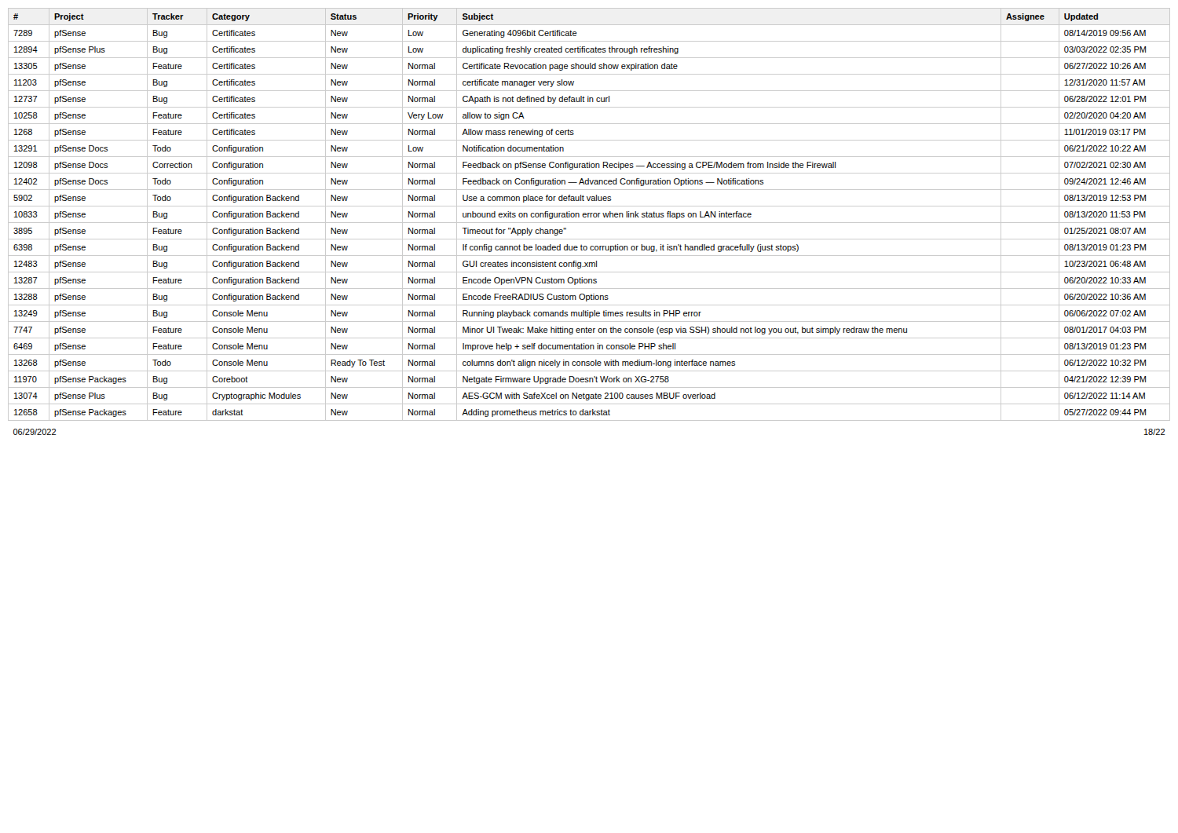| # | Project | Tracker | Category | Status | Priority | Subject | Assignee | Updated |
| --- | --- | --- | --- | --- | --- | --- | --- | --- |
| 7289 | pfSense | Bug | Certificates | New | Low | Generating 4096bit Certificate | | 08/14/2019 09:56 AM |
| 12894 | pfSense Plus | Bug | Certificates | New | Low | duplicating freshly created certificates through refreshing | | 03/03/2022 02:35 PM |
| 13305 | pfSense | Feature | Certificates | New | Normal | Certificate Revocation page should show expiration date | | 06/27/2022 10:26 AM |
| 11203 | pfSense | Bug | Certificates | New | Normal | certificate manager very slow | | 12/31/2020 11:57 AM |
| 12737 | pfSense | Bug | Certificates | New | Normal | CApath is not defined by default in curl | | 06/28/2022 12:01 PM |
| 10258 | pfSense | Feature | Certificates | New | Very Low | allow to sign CA | | 02/20/2020 04:20 AM |
| 1268 | pfSense | Feature | Certificates | New | Normal | Allow mass renewing of certs | | 11/01/2019 03:17 PM |
| 13291 | pfSense Docs | Todo | Configuration | New | Low | Notification documentation | | 06/21/2022 10:22 AM |
| 12098 | pfSense Docs | Correction | Configuration | New | Normal | Feedback on pfSense Configuration Recipes — Accessing a CPE/Modem from Inside the Firewall | | 07/02/2021 02:30 AM |
| 12402 | pfSense Docs | Todo | Configuration | New | Normal | Feedback on Configuration — Advanced Configuration Options — Notifications | | 09/24/2021 12:46 AM |
| 5902 | pfSense | Todo | Configuration Backend | New | Normal | Use a common place for default values | | 08/13/2019 12:53 PM |
| 10833 | pfSense | Bug | Configuration Backend | New | Normal | unbound exits on configuration error when link status flaps on LAN interface | | 08/13/2020 11:53 PM |
| 3895 | pfSense | Feature | Configuration Backend | New | Normal | Timeout for "Apply change" | | 01/25/2021 08:07 AM |
| 6398 | pfSense | Bug | Configuration Backend | New | Normal | If config cannot be loaded due to corruption or bug, it isn't handled gracefully (just stops) | | 08/13/2019 01:23 PM |
| 12483 | pfSense | Bug | Configuration Backend | New | Normal | GUI creates inconsistent config.xml | | 10/23/2021 06:48 AM |
| 13287 | pfSense | Feature | Configuration Backend | New | Normal | Encode OpenVPN Custom Options | | 06/20/2022 10:33 AM |
| 13288 | pfSense | Bug | Configuration Backend | New | Normal | Encode FreeRADIUS Custom Options | | 06/20/2022 10:36 AM |
| 13249 | pfSense | Bug | Console Menu | New | Normal | Running playback comands multiple times results in PHP error | | 06/06/2022 07:02 AM |
| 7747 | pfSense | Feature | Console Menu | New | Normal | Minor UI Tweak: Make hitting enter on the console (esp via SSH) should not log you out, but simply redraw the menu | | 08/01/2017 04:03 PM |
| 6469 | pfSense | Feature | Console Menu | New | Normal | Improve help + self documentation in console PHP shell | | 08/13/2019 01:23 PM |
| 13268 | pfSense | Todo | Console Menu | Ready To Test | Normal | columns don't align nicely in console with medium-long interface names | | 06/12/2022 10:32 PM |
| 11970 | pfSense Packages | Bug | Coreboot | New | Normal | Netgate Firmware Upgrade Doesn't Work on XG-2758 | | 04/21/2022 12:39 PM |
| 13074 | pfSense Plus | Bug | Cryptographic Modules | New | Normal | AES-GCM with SafeXcel on Netgate 2100 causes MBUF overload | | 06/12/2022 11:14 AM |
| 12658 | pfSense Packages | Feature | darkstat | New | Normal | Adding prometheus metrics to darkstat | | 05/27/2022 09:44 PM |
| 06/29/2022 | 18/22 |